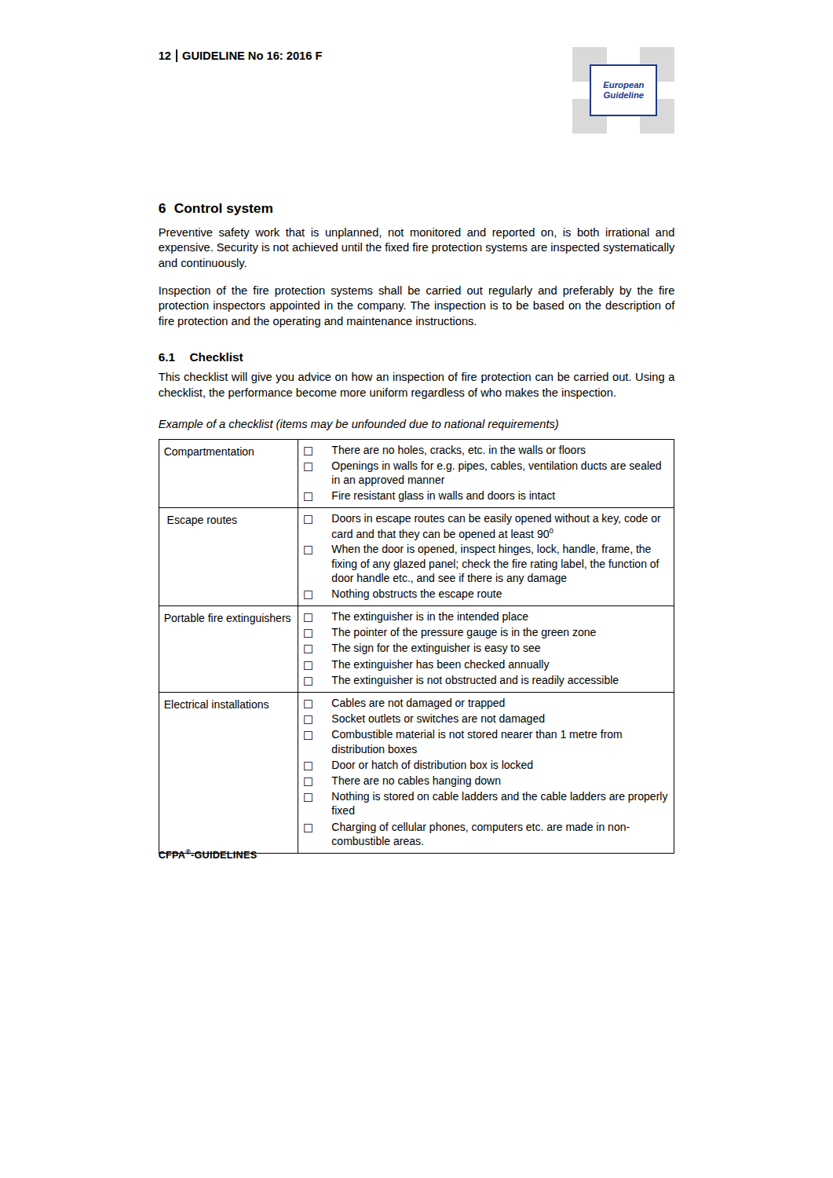12 GUIDELINE No 16: 2016 F
European
Guideline
6 Control system
Preventive safety work that is unplanned, not monitored and reported on, is both irrational and expensive. Security is not achieved until the fixed fire protection systems are inspected systematically and continuously.
Inspection of the fire protection systems shall be carried out regularly and preferably by the fire protection inspectors appointed in the company. The inspection is to be based on the description of fire protection and the operating and maintenance instructions.
6.1 Checklist
This checklist will give you advice on how an inspection of fire protection can be carried out. Using a checklist, the performance become more uniform regardless of who makes the inspection.
Example of a checklist (items may be unfounded due to national requirements)
| Compartmentation | ☐ There are no holes, cracks, etc. in the walls or floors ☐ Openings in walls for e.g. pipes, cables, ventilation ducts are sealed in an approved manner ☐ Fire resistant glass in walls and doors is intact |
| Escape routes | ☐ Doors in escape routes can be easily opened without a key, code or card and that they can be opened at least 90 0 ☐ When the door is opened, inspect hinges, lock, handle, frame, the fixing of any glazed panel; check the fire rating label, the function of door handle etc., and see if there is any damage ☐ Nothing obstructs the escape route |
| Portable fire extinguishers | ☐ The extinguisher is in the intended place ☐ The pointer of the pressure gauge is in the green zone ☐ The sign for the extinguisher is easy to see ☐ The extinguisher has been checked annually ☐ The extinguisher is not obstructed and is readily accessible |
| Electrical installations | ☐ Cables are not damaged or trapped ☐ Socket outlets or switches are not damaged ☐ Combustible material is not stored nearer than 1 metre from distribution boxes ☐ Door or hatch of distribution box is locked ☐ There are no cables hanging down ☐ Nothing is stored on cable ladders and the cable ladders are properly fixed ☐ Charging of cellular phones, computers etc. are made in non-combustible areas. |
CFPA®-GUIDELINES